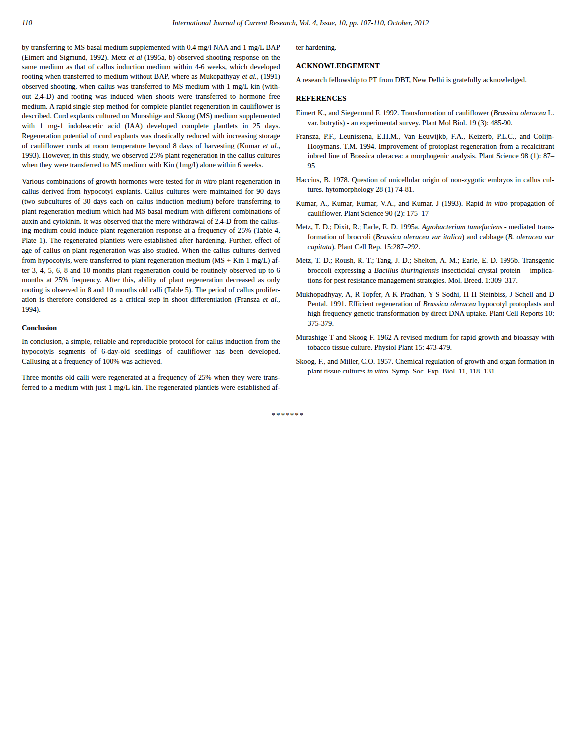110 International Journal of Current Research, Vol. 4, Issue, 10, pp. 107-110, October, 2012
by transferring to MS basal medium supplemented with 0.4 mg/l NAA and 1 mg/L BAP (Eimert and Sigmund, 1992). Metz et al (1995a, b) observed shooting response on the same medium as that of callus induction medium within 4-6 weeks, which developed rooting when transferred to medium without BAP, where as Mukopathyay et al., (1991) observed shooting, when callus was transferred to MS medium with 1 mg/L kin (without 2,4-D) and rooting was induced when shoots were transferred to hormone free medium. A rapid single step method for complete plantlet regeneration in cauliflower is described. Curd explants cultured on Murashige and Skoog (MS) medium supplemented with 1 mg-1 indoleacetic acid (IAA) developed complete plantlets in 25 days. Regeneration potential of curd explants was drastically reduced with increasing storage of cauliflower curds at room temperature beyond 8 days of harvesting (Kumar et al., 1993). However, in this study, we observed 25% plant regeneration in the callus cultures when they were transferred to MS medium with Kin (1mg/l) alone within 6 weeks.
Various combinations of growth hormones were tested for in vitro plant regeneration in callus derived from hypocotyl explants. Callus cultures were maintained for 90 days (two subcultures of 30 days each on callus induction medium) before transferring to plant regeneration medium which had MS basal medium with different combinations of auxin and cytokinin. It was observed that the mere withdrawal of 2,4-D from the callusing medium could induce plant regeneration response at a frequency of 25% (Table 4, Plate 1). The regenerated plantlets were established after hardening. Further, effect of age of callus on plant regeneration was also studied. When the callus cultures derived from hypocotyls, were transferred to plant regeneration medium (MS + Kin 1 mg/L) after 3, 4, 5, 6, 8 and 10 months plant regeneration could be routinely observed up to 6 months at 25% frequency. After this, ability of plant regeneration decreased as only rooting is observed in 8 and 10 months old calli (Table 5). The period of callus proliferation is therefore considered as a critical step in shoot differentiation (Fransza et al., 1994).
Conclusion
In conclusion, a simple, reliable and reproducible protocol for callus induction from the hypocotyls segments of 6-day-old seedlings of cauliflower has been developed. Callusing at a frequency of 100% was achieved.
Three months old calli were regenerated at a frequency of 25% when they were transferred to a medium with just 1 mg/L kin. The regenerated plantlets were established after hardening.
Acknowledgement
A research fellowship to PT from DBT, New Delhi is gratefully acknowledged.
References
Eimert K., and Siegemund F. 1992. Transformation of cauliflower (Brassica oleracea L. var. botrytis) - an experimental survey. Plant Mol Biol. 19 (3): 485-90.
Fransza, P.F., Leunissena, E.H.M., Van Eeuwijkb, F.A., Keizerb, P.L.C., and Colijn-Hooymans, T.M. 1994. Improvement of protoplast regeneration from a recalcitrant inbred line of Brassica oleracea: a morphogenic analysis. Plant Science 98 (1): 87–95
Haccius, B. 1978. Question of unicellular origin of non-zygotic embryos in callus cultures. hytomorphology 28 (1) 74-81.
Kumar, A., Kumar, Kumar, V.A., and Kumar, J (1993). Rapid in vitro propagation of cauliflower. Plant Science 90 (2): 175–17
Metz, T. D.; Dixit, R.; Earle, E. D. 1995a. Agrobacterium tumefaciens - mediated transformation of broccoli (Brassica oleracea var italica) and cabbage (B. oleracea var capitata). Plant Cell Rep. 15:287–292.
Metz, T. D.; Roush, R. T.; Tang, J. D.; Shelton, A. M.; Earle, E. D. 1995b. Transgenic broccoli expressing a Bacillus thuringiensis insecticidal crystal protein – implications for pest resistance management strategies. Mol. Breed. 1:309–317.
Mukhopadhyay, A, R Topfer, A K Pradhan, Y S Sodhi, H H Steinbiss, J Schell and D Pental. 1991. Efficient regeneration of Brassica oleracea hypocotyl protoplasts and high frequency genetic transformation by direct DNA uptake. Plant Cell Reports 10: 375-379.
Murashige T and Skoog F. 1962 A revised medium for rapid growth and bioassay with tobacco tissue culture. Physiol Plant 15: 473-479.
Skoog, F., and Miller, C.O. 1957. Chemical regulation of growth and organ formation in plant tissue cultures in vitro. Symp. Soc. Exp. Biol. 11, 118–131.
*******